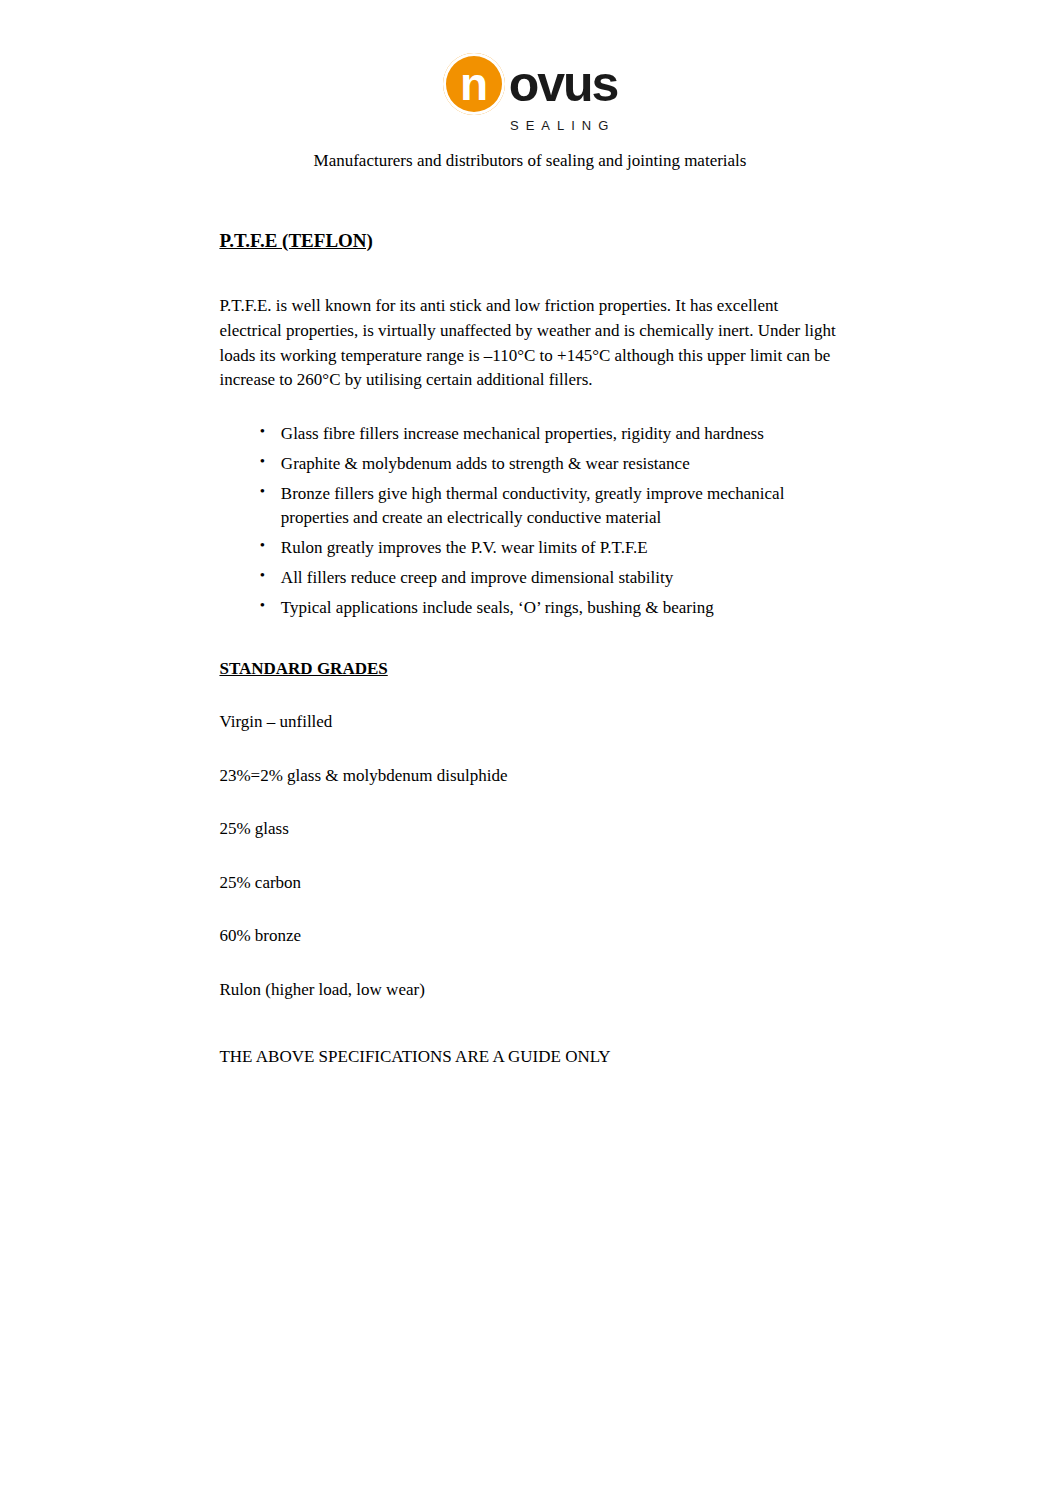n
ovus
SEALING
Manufacturers and distributors of sealing and jointing materials
P.T.F.E (TEFLON)
P.T.F.E. is well known for its anti stick and low friction properties. It has excellent electrical properties, is virtually unaffected by weather and is chemically inert. Under light loads its working temperature range is –110°C to +145°C although this upper limit can be increase to 260°C by utilising certain additional fillers.
Glass fibre fillers increase mechanical properties, rigidity and hardness
Graphite & molybdenum adds to strength & wear resistance
Bronze fillers give high thermal conductivity, greatly improve mechanical properties and create an electrically conductive material
Rulon greatly improves the P.V. wear limits of P.T.F.E
All fillers reduce creep and improve dimensional stability
Typical applications include seals, ‘O’ rings, bushing & bearing
STANDARD GRADES
Virgin – unfilled
23%=2% glass & molybdenum disulphide
25% glass
25% carbon
60% bronze
Rulon (higher load, low wear)
THE ABOVE SPECIFICATIONS ARE A GUIDE ONLY